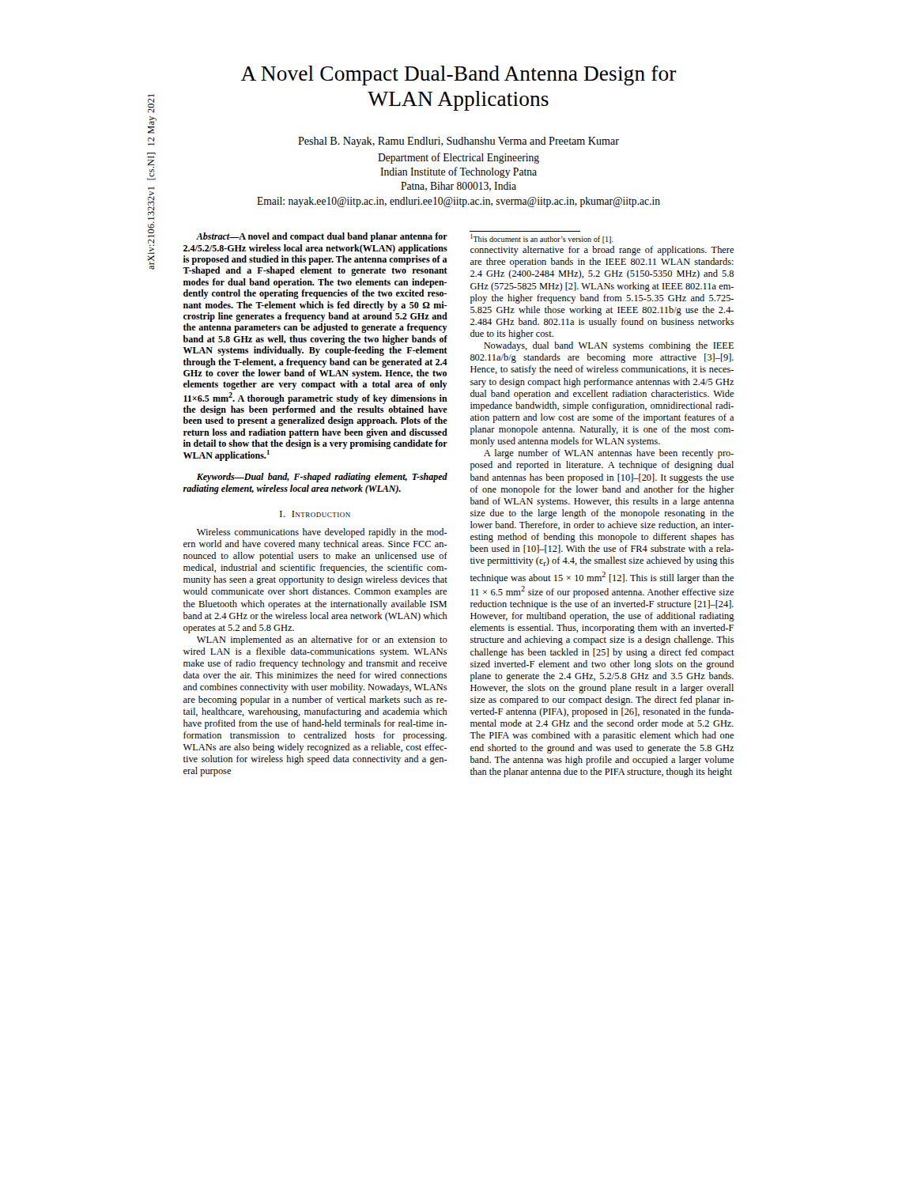arXiv:2106.13232v1 [cs.NI] 12 May 2021
A Novel Compact Dual-Band Antenna Design for
WLAN Applications
Peshal B. Nayak, Ramu Endluri, Sudhanshu Verma and Preetam Kumar
Department of Electrical Engineering
Indian Institute of Technology Patna
Patna, Bihar 800013, India
Email: nayak.ee10@iitp.ac.in, endluri.ee10@iitp.ac.in, sverma@iitp.ac.in, pkumar@iitp.ac.in
Abstract—A novel and compact dual band planar antenna for 2.4/5.2/5.8-GHz wireless local area network(WLAN) applications is proposed and studied in this paper. The antenna comprises of a T-shaped and a F-shaped element to generate two resonant modes for dual band operation. The two elements can independently control the operating frequencies of the two excited resonant modes. The T-element which is fed directly by a 50 Ω microstrip line generates a frequency band at around 5.2 GHz and the antenna parameters can be adjusted to generate a frequency band at 5.8 GHz as well, thus covering the two higher bands of WLAN systems individually. By couple-feeding the F-element through the T-element, a frequency band can be generated at 2.4 GHz to cover the lower band of WLAN system. Hence, the two elements together are very compact with a total area of only 11×6.5 mm2. A thorough parametric study of key dimensions in the design has been performed and the results obtained have been used to present a generalized design approach. Plots of the return loss and radiation pattern have been given and discussed in detail to show that the design is a very promising candidate for WLAN applications.1
Keywords—Dual band, F-shaped radiating element, T-shaped radiating element, wireless local area network (WLAN).
I. Introduction
Wireless communications have developed rapidly in the modern world and have covered many technical areas. Since FCC announced to allow potential users to make an unlicensed use of medical, industrial and scientific frequencies, the scientific community has seen a great opportunity to design wireless devices that would communicate over short distances. Common examples are the Bluetooth which operates at the internationally available ISM band at 2.4 GHz or the wireless local area network (WLAN) which operates at 5.2 and 5.8 GHz.
WLAN implemented as an alternative for or an extension to wired LAN is a flexible data-communications system. WLANs make use of radio frequency technology and transmit and receive data over the air. This minimizes the need for wired connections and combines connectivity with user mobility. Nowadays, WLANs are becoming popular in a number of vertical markets such as retail, healthcare, warehousing, manufacturing and academia which have profited from the use of hand-held terminals for real-time information transmission to centralized hosts for processing. WLANs are also being widely recognized as a reliable, cost effective solution for wireless high speed data connectivity and a general purpose
1This document is an author’s version of [1].
connectivity alternative for a broad range of applications. There are three operation bands in the IEEE 802.11 WLAN standards: 2.4 GHz (2400-2484 MHz), 5.2 GHz (5150-5350 MHz) and 5.8 GHz (5725-5825 MHz) [2]. WLANs working at IEEE 802.11a employ the higher frequency band from 5.15-5.35 GHz and 5.725-5.825 GHz while those working at IEEE 802.11b/g use the 2.4-2.484 GHz band. 802.11a is usually found on business networks due to its higher cost.
Nowadays, dual band WLAN systems combining the IEEE 802.11a/b/g standards are becoming more attractive [3]–[9]. Hence, to satisfy the need of wireless communications, it is necessary to design compact high performance antennas with 2.4/5 GHz dual band operation and excellent radiation characteristics. Wide impedance bandwidth, simple configuration, omnidirectional radiation pattern and low cost are some of the important features of a planar monopole antenna. Naturally, it is one of the most commonly used antenna models for WLAN systems.
A large number of WLAN antennas have been recently proposed and reported in literature. A technique of designing dual band antennas has been proposed in [10]–[20]. It suggests the use of one monopole for the lower band and another for the higher band of WLAN systems. However, this results in a large antenna size due to the large length of the monopole resonating in the lower band. Therefore, in order to achieve size reduction, an interesting method of bending this monopole to different shapes has been used in [10]–[12]. With the use of FR4 substrate with a relative permittivity (εr) of 4.4, the smallest size achieved by using this technique was about 15 × 10 mm2 [12]. This is still larger than the 11 × 6.5 mm2 size of our proposed antenna. Another effective size reduction technique is the use of an inverted-F structure [21]–[24]. However, for multiband operation, the use of additional radiating elements is essential. Thus, incorporating them with an inverted-F structure and achieving a compact size is a design challenge. This challenge has been tackled in [25] by using a direct fed compact sized inverted-F element and two other long slots on the ground plane to generate the 2.4 GHz, 5.2/5.8 GHz and 3.5 GHz bands. However, the slots on the ground plane result in a larger overall size as compared to our compact design. The direct fed planar inverted-F antenna (PIFA), proposed in [26], resonated in the fundamental mode at 2.4 GHz and the second order mode at 5.2 GHz. The PIFA was combined with a parasitic element which had one end shorted to the ground and was used to generate the 5.8 GHz band. The antenna was high profile and occupied a larger volume than the planar antenna due to the PIFA structure, though its height